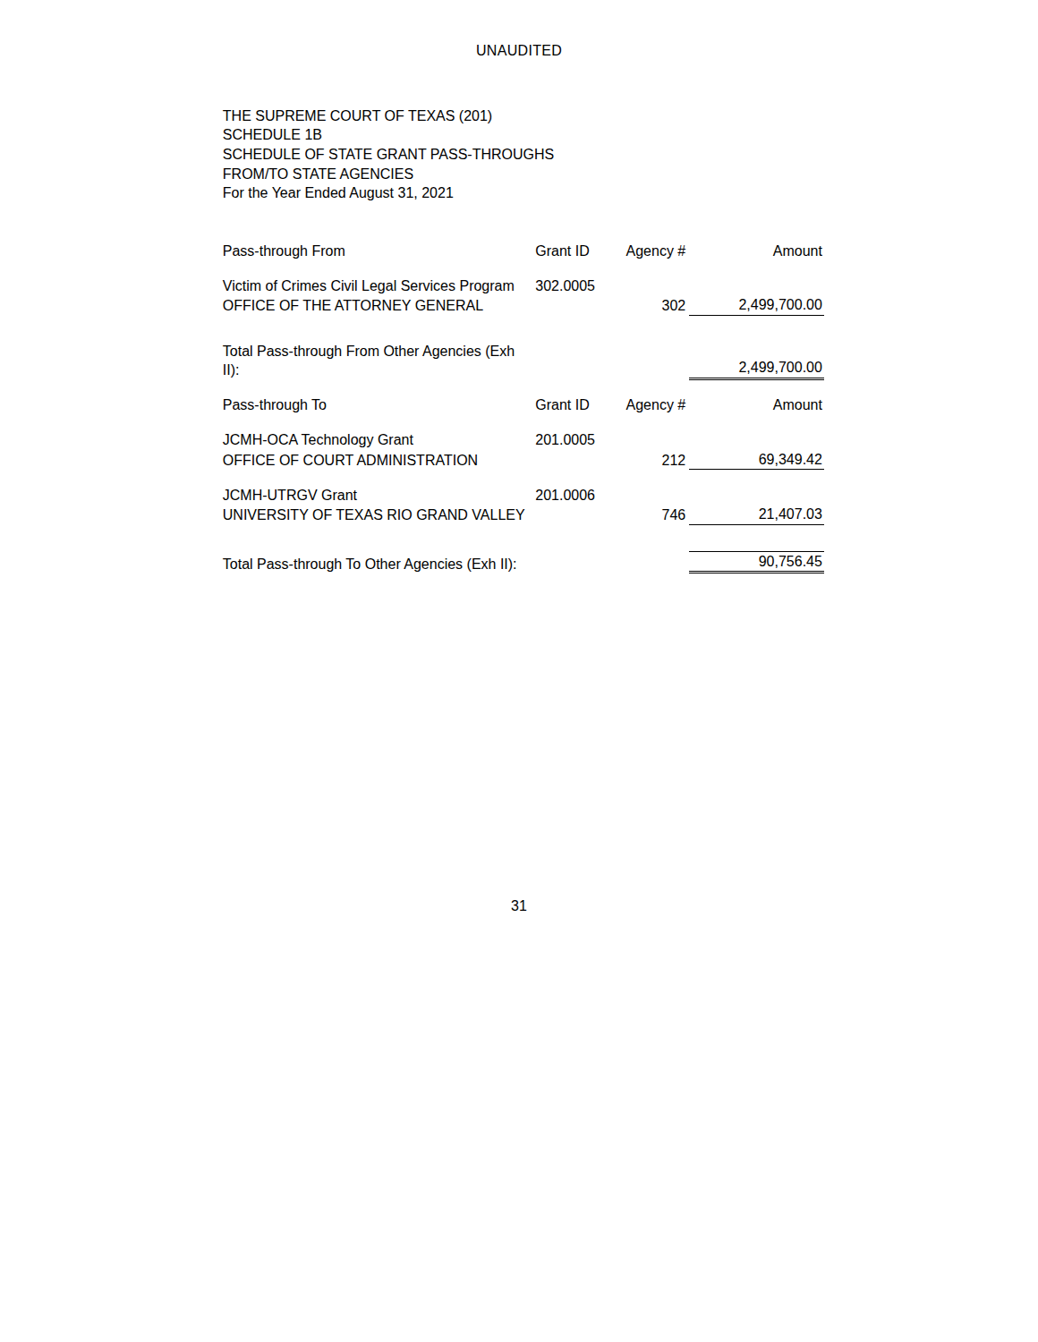UNAUDITED
THE SUPREME COURT OF TEXAS (201)
SCHEDULE 1B
SCHEDULE OF STATE GRANT PASS-THROUGHS
FROM/TO STATE AGENCIES
For the Year Ended August 31, 2021
| Pass-through From | Grant ID | Agency # | Amount |
| Victim of Crimes Civil Legal Services Program | 302.0005 | | |
| OFFICE OF THE ATTORNEY GENERAL | | 302 | 2,499,700.00 |
| Total Pass-through From Other Agencies (Exh II): | | | 2,499,700.00 |
| Pass-through To | Grant ID | Agency # | Amount |
| JCMH-OCA Technology Grant | 201.0005 | | |
| OFFICE OF COURT ADMINISTRATION | | 212 | 69,349.42 |
| JCMH-UTRGV Grant | 201.0006 | | |
| UNIVERSITY OF TEXAS RIO GRAND VALLEY | | 746 | 21,407.03 |
| Total Pass-through To Other Agencies (Exh II): | | | 90,756.45 |
31